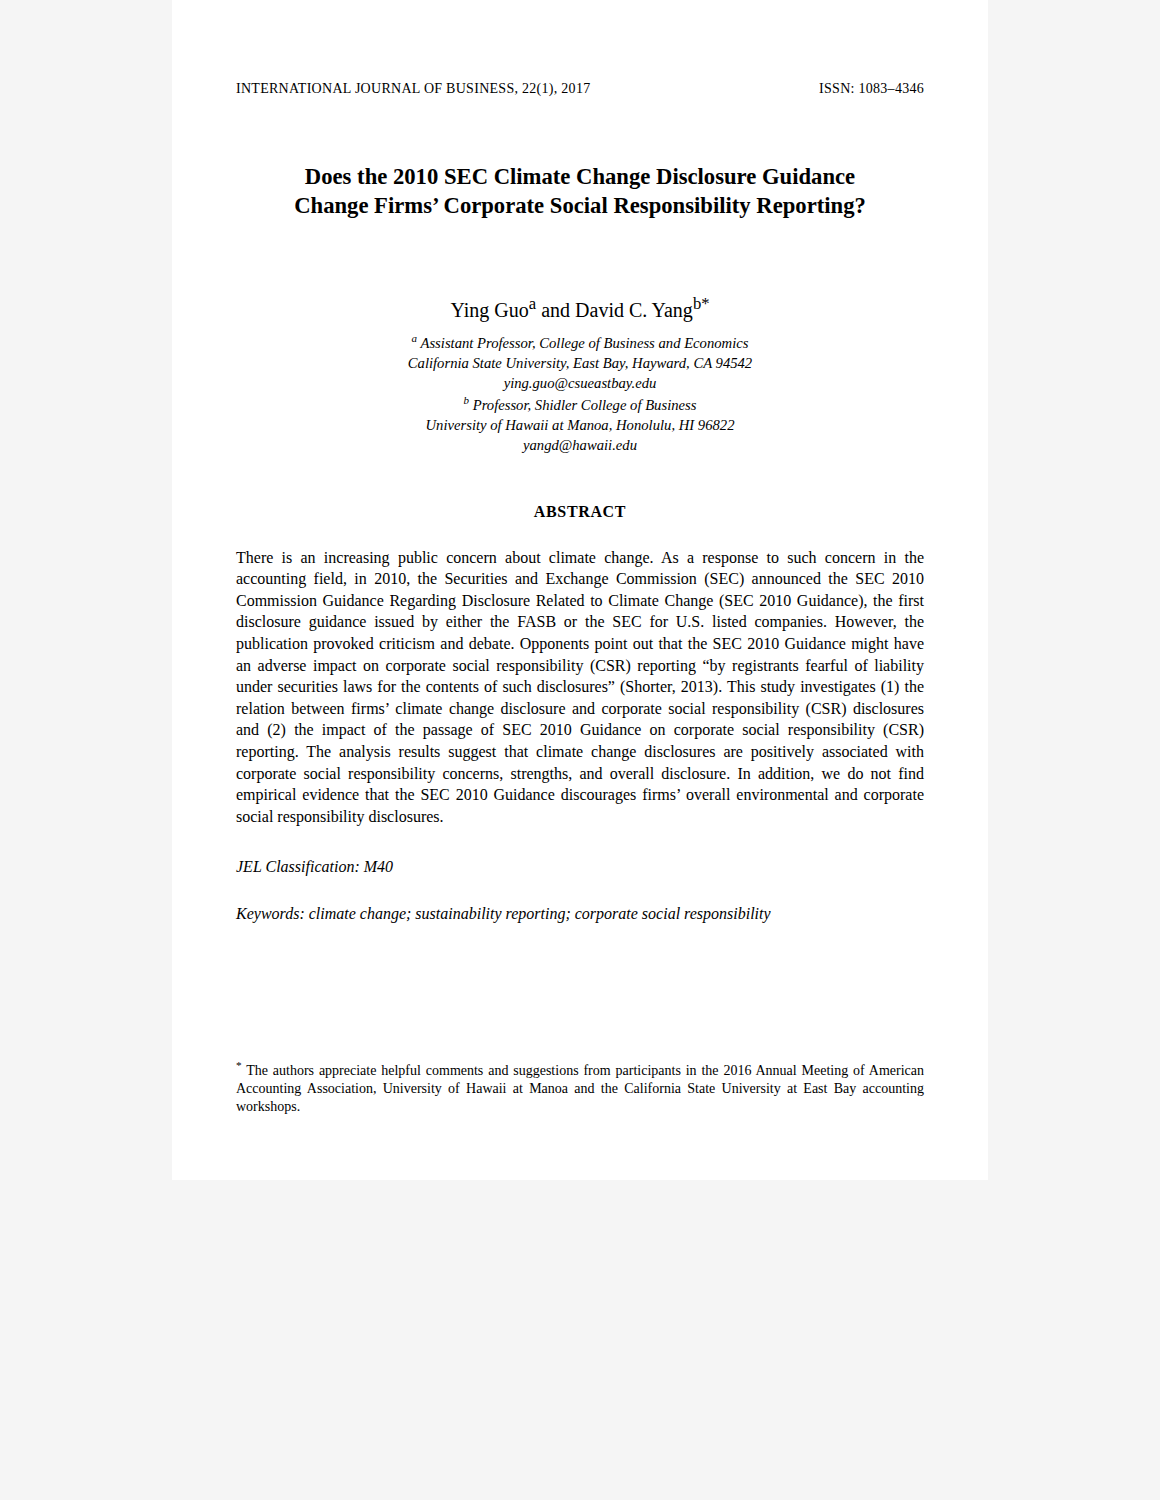INTERNATIONAL JOURNAL OF BUSINESS, 22(1), 2017 ISSN: 1083–4346
Does the 2010 SEC Climate Change Disclosure Guidance Change Firms’ Corporate Social Responsibility Reporting?
Ying Guoa and David C. Yangb*
a Assistant Professor, College of Business and Economics
California State University, East Bay, Hayward, CA 94542
ying.guo@csueastbay.edu
b Professor, Shidler College of Business
University of Hawaii at Manoa, Honolulu, HI 96822
yangd@hawaii.edu
ABSTRACT
There is an increasing public concern about climate change. As a response to such concern in the accounting field, in 2010, the Securities and Exchange Commission (SEC) announced the SEC 2010 Commission Guidance Regarding Disclosure Related to Climate Change (SEC 2010 Guidance), the first disclosure guidance issued by either the FASB or the SEC for U.S. listed companies. However, the publication provoked criticism and debate. Opponents point out that the SEC 2010 Guidance might have an adverse impact on corporate social responsibility (CSR) reporting “by registrants fearful of liability under securities laws for the contents of such disclosures” (Shorter, 2013). This study investigates (1) the relation between firms’ climate change disclosure and corporate social responsibility (CSR) disclosures and (2) the impact of the passage of SEC 2010 Guidance on corporate social responsibility (CSR) reporting. The analysis results suggest that climate change disclosures are positively associated with corporate social responsibility concerns, strengths, and overall disclosure. In addition, we do not find empirical evidence that the SEC 2010 Guidance discourages firms’ overall environmental and corporate social responsibility disclosures.
JEL Classification: M40
Keywords: climate change; sustainability reporting; corporate social responsibility
* The authors appreciate helpful comments and suggestions from participants in the 2016 Annual Meeting of American Accounting Association, University of Hawaii at Manoa and the California State University at East Bay accounting workshops.